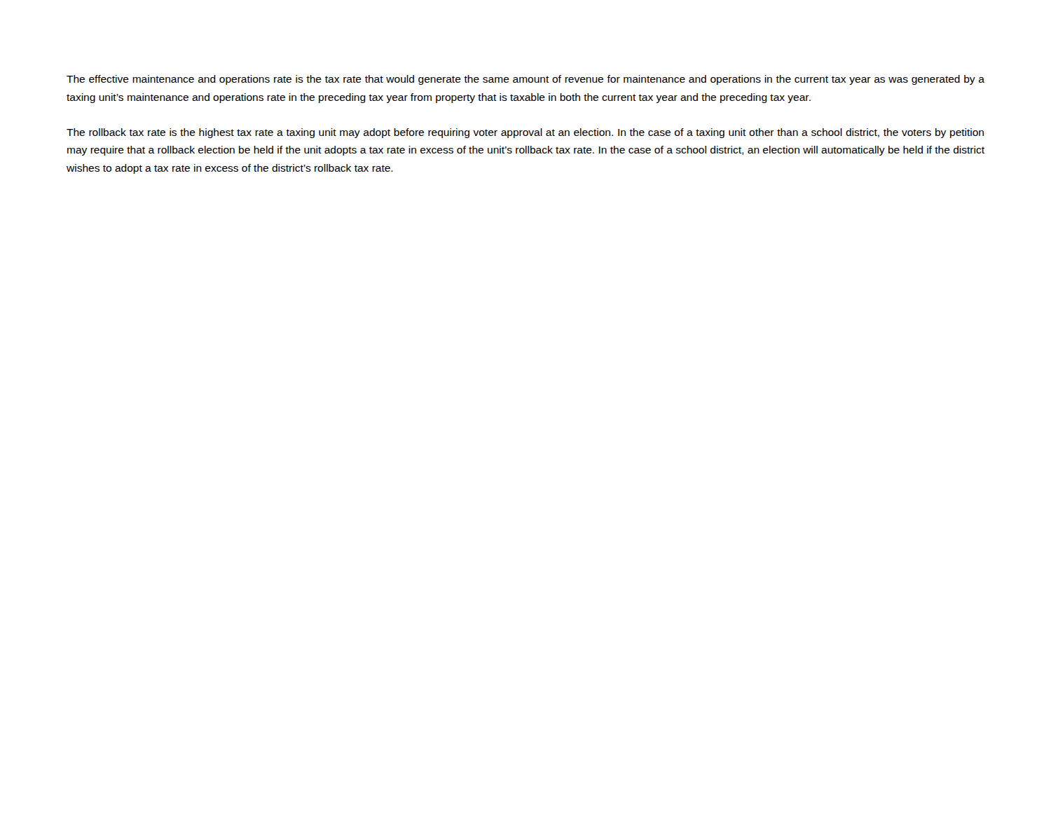The effective maintenance and operations rate is the tax rate that would generate the same amount of revenue for maintenance and operations in the current tax year as was generated by a taxing unit’s maintenance and operations rate in the preceding tax year from property that is taxable in both the current tax year and the preceding tax year.
The rollback tax rate is the highest tax rate a taxing unit may adopt before requiring voter approval at an election. In the case of a taxing unit other than a school district, the voters by petition may require that a rollback election be held if the unit adopts a tax rate in excess of the unit’s rollback tax rate. In the case of a school district, an election will automatically be held if the district wishes to adopt a tax rate in excess of the district’s rollback tax rate.